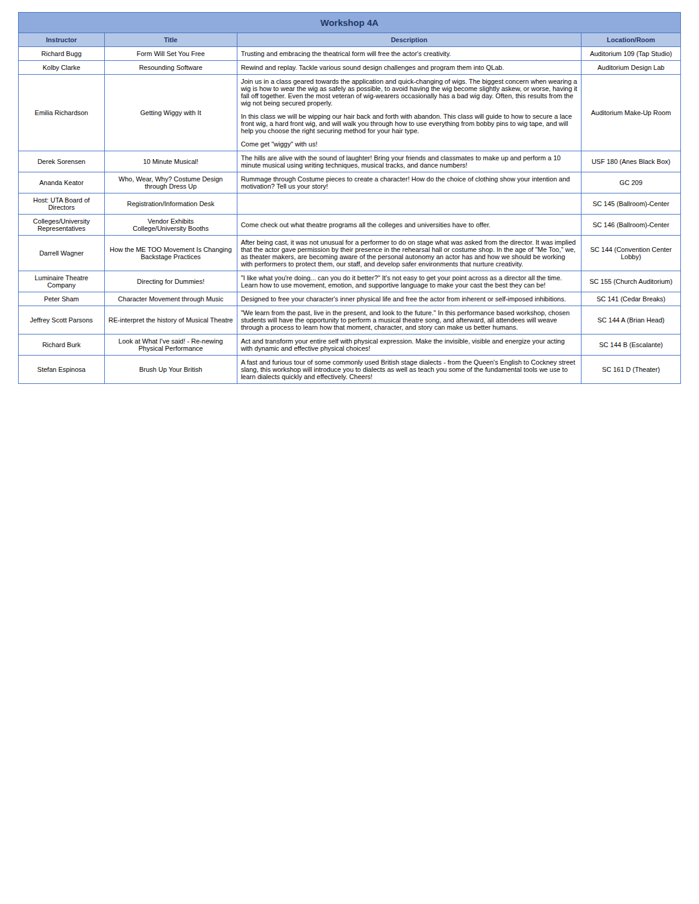Workshop 4A
| Instructor | Title | Description | Location/Room |
| --- | --- | --- | --- |
| Richard Bugg | Form Will Set You Free | Trusting and embracing the theatrical form will free the actor's creativity. | Auditorium 109 (Tap Studio) |
| Kolby Clarke | Resounding Software | Rewind and replay. Tackle various sound design challenges and program them into QLab. | Auditorium Design Lab |
| Emilia Richardson | Getting Wiggy with It | Join us in a class geared towards the application and quick-changing of wigs. The biggest concern when wearing a wig is how to wear the wig as safely as possible, to avoid having the wig become slightly askew, or worse, having it fall off together. Even the most veteran of wig-wearers occasionally has a bad wig day. Often, this results from the wig not being secured properly. In this class we will be wipping our hair back and forth with abandon. This class will guide to how to secure a lace front wig, a hard front wig, and will walk you through how to use everything from bobby pins to wig tape, and will help you choose the right securing method for your hair type. Come get "wiggy" with us! | Auditorium Make-Up Room |
| Derek Sorensen | 10 Minute Musical! | The hills are alive with the sound of laughter! Bring your friends and classmates to make up and perform a 10 minute musical using writing techniques, musical tracks, and dance numbers! | USF 180 (Anes Black Box) |
| Ananda Keator | Who, Wear, Why? Costume Design through Dress Up | Rummage through Costume pieces to create a character! How do the choice of clothing show your intention and motivation? Tell us your story! | GC 209 |
| Host: UTA Board of Directors | Registration/Information Desk | | SC 145 (Ballroom)-Center |
| Colleges/University Representatives | Vendor Exhibits College/University Booths | Come check out what theatre programs all the colleges and universities have to offer. | SC 146 (Ballroom)-Center |
| Darrell Wagner | How the ME TOO Movement Is Changing Backstage Practices | After being cast, it was not unusual for a performer to do on stage what was asked from the director. It was implied that the actor gave permission by their presence in the rehearsal hall or costume shop. In the age of "Me Too," we, as theater makers, are becoming aware of the personal autonomy an actor has and how we should be working with performers to protect them, our staff, and develop safer environments that nurture creativity. | SC 144 (Convention Center Lobby) |
| Luminaire Theatre Company | Directing for Dummies! | "I like what you're doing... can you do it better?" It's not easy to get your point across as a director all the time. Learn how to use movement, emotion, and supportive language to make your cast the best they can be! | SC 155 (Church Auditorium) |
| Peter Sham | Character Movement through Music | Designed to free your character's inner physical life and free the actor from inherent or self-imposed inhibitions. | SC 141 (Cedar Breaks) |
| Jeffrey Scott Parsons | RE-interpret the history of Musical Theatre | "We learn from the past, live in the present, and look to the future." In this performance based workshop, chosen students will have the opportunity to perform a musical theatre song, and afterward, all attendees will weave through a process to learn how that moment, character, and story can make us better humans. | SC 144 A (Brian Head) |
| Richard Burk | Look at What I've said! - Re-newing Physical Performance | Act and transform your entire self with physical expression. Make the invisible, visible and energize your acting with dynamic and effective physical choices! | SC 144 B (Escalante) |
| Stefan Espinosa | Brush Up Your British | A fast and furious tour of some commonly used British stage dialects - from the Queen's English to Cockney street slang, this workshop will introduce you to dialects as well as teach you some of the fundamental tools we use to learn dialects quickly and effectively. Cheers! | SC 161 D (Theater) |